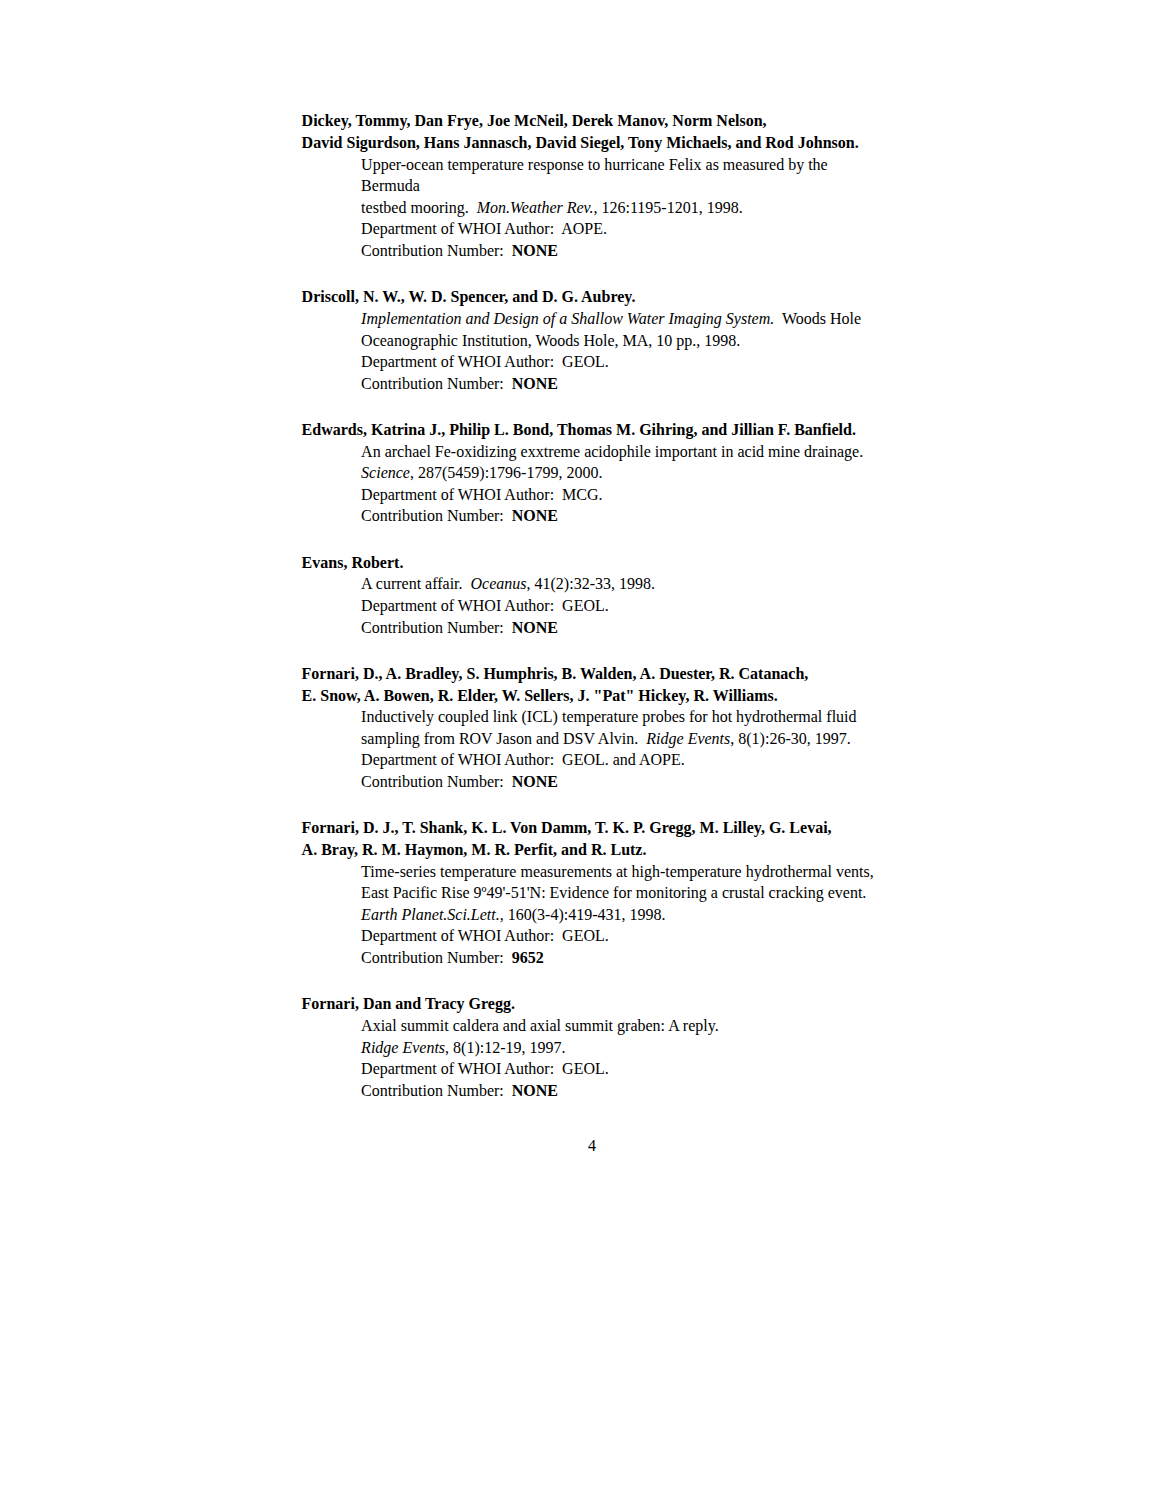Dickey, Tommy, Dan Frye, Joe McNeil, Derek Manov, Norm Nelson,
David Sigurdson, Hans Jannasch, David Siegel, Tony Michaels, and Rod Johnson.
Upper-ocean temperature response to hurricane Felix as measured by the Bermuda
testbed mooring. Mon.Weather Rev., 126:1195-1201, 1998.
Department of WHOI Author: AOPE.
Contribution Number: NONE
Driscoll, N. W., W. D. Spencer, and D. G. Aubrey.
Implementation and Design of a Shallow Water Imaging System. Woods Hole
Oceanographic Institution, Woods Hole, MA, 10 pp., 1998.
Department of WHOI Author: GEOL.
Contribution Number: NONE
Edwards, Katrina J., Philip L. Bond, Thomas M. Gihring, and Jillian F. Banfield.
An archael Fe-oxidizing exxtreme acidophile important in acid mine drainage.
Science, 287(5459):1796-1799, 2000.
Department of WHOI Author: MCG.
Contribution Number: NONE
Evans, Robert.
A current affair. Oceanus, 41(2):32-33, 1998.
Department of WHOI Author: GEOL.
Contribution Number: NONE
Fornari, D., A. Bradley, S. Humphris, B. Walden, A. Duester, R. Catanach,
E. Snow, A. Bowen, R. Elder, W. Sellers, J. "Pat" Hickey, R. Williams.
Inductively coupled link (ICL) temperature probes for hot hydrothermal fluid
sampling from ROV Jason and DSV Alvin. Ridge Events, 8(1):26-30, 1997.
Department of WHOI Author: GEOL. and AOPE.
Contribution Number: NONE
Fornari, D. J., T. Shank, K. L. Von Damm, T. K. P. Gregg, M. Lilley, G. Levai,
A. Bray, R. M. Haymon, M. R. Perfit, and R. Lutz.
Time-series temperature measurements at high-temperature hydrothermal vents,
East Pacific Rise 9º49'-51'N: Evidence for monitoring a crustal cracking event.
Earth Planet.Sci.Lett., 160(3-4):419-431, 1998.
Department of WHOI Author: GEOL.
Contribution Number: 9652
Fornari, Dan and Tracy Gregg.
Axial summit caldera and axial summit graben: A reply.
Ridge Events, 8(1):12-19, 1997.
Department of WHOI Author: GEOL.
Contribution Number: NONE
4